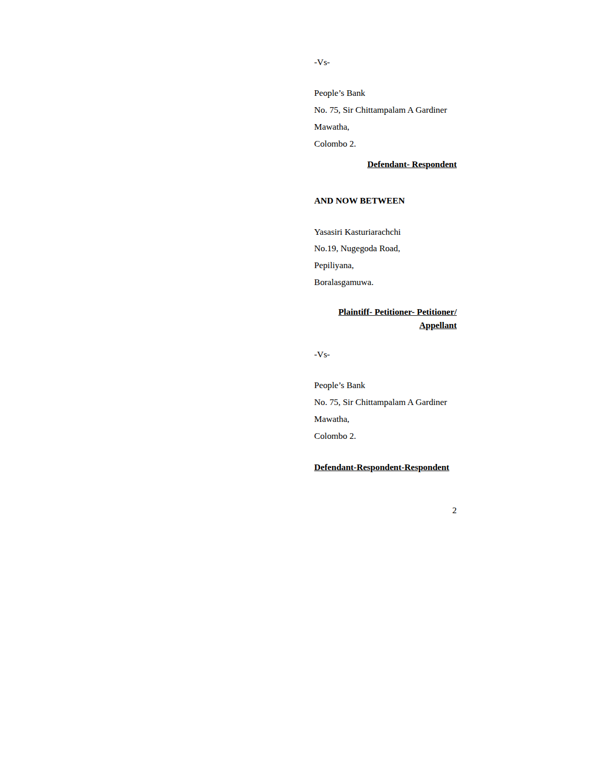-Vs-
People’s Bank
No. 75, Sir Chittampalam A Gardiner
Mawatha,
Colombo 2.
Defendant- Respondent
AND NOW BETWEEN
Yasasiri Kasturiarachchi
No.19, Nugegoda Road,
Pepiliyana,
Boralasgamuwa.
Plaintiff- Petitioner- Petitioner/
Appellant
-Vs-
People’s Bank
No. 75, Sir Chittampalam A Gardiner
Mawatha,
Colombo 2.
Defendant-Respondent-Respondent
2